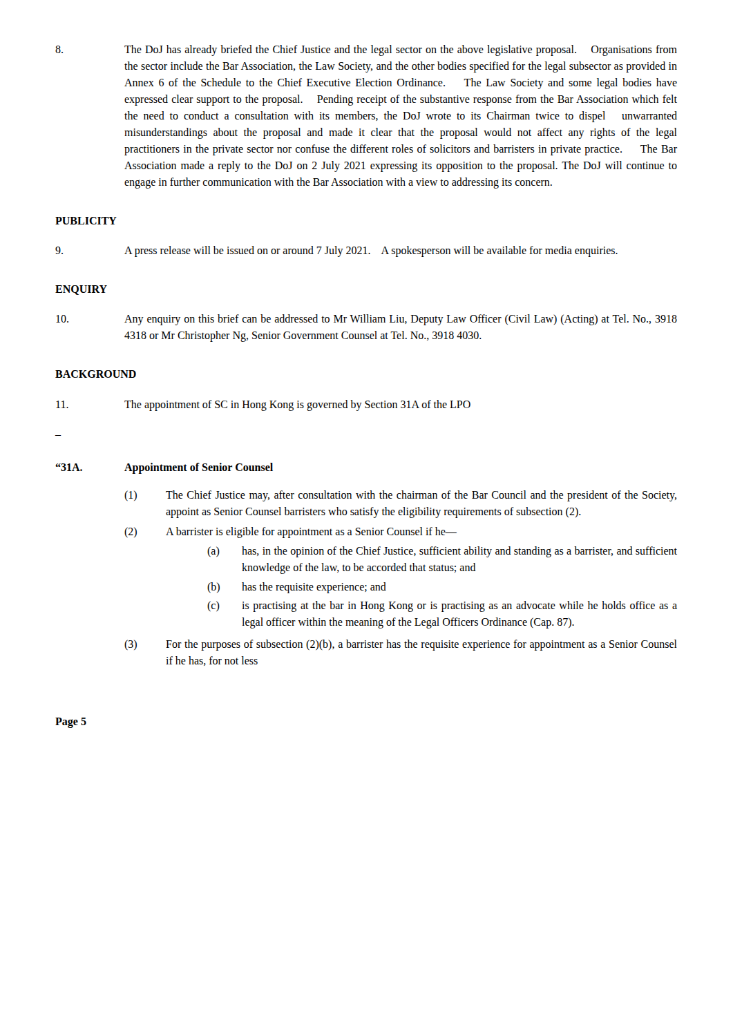8.
The DoJ has already briefed the Chief Justice and the legal sector on the above legislative proposal. Organisations from the sector include the Bar Association, the Law Society, and the other bodies specified for the legal subsector as provided in Annex 6 of the Schedule to the Chief Executive Election Ordinance. The Law Society and some legal bodies have expressed clear support to the proposal. Pending receipt of the substantive response from the Bar Association which felt the need to conduct a consultation with its members, the DoJ wrote to its Chairman twice to dispel unwarranted misunderstandings about the proposal and made it clear that the proposal would not affect any rights of the legal practitioners in the private sector nor confuse the different roles of solicitors and barristers in private practice. The Bar Association made a reply to the DoJ on 2 July 2021 expressing its opposition to the proposal. The DoJ will continue to engage in further communication with the Bar Association with a view to addressing its concern.
Publicity
9.
A press release will be issued on or around 7 July 2021. A spokesperson will be available for media enquiries.
Enquiry
10.
Any enquiry on this brief can be addressed to Mr William Liu, Deputy Law Officer (Civil Law) (Acting) at Tel. No., 3918 4318 or Mr Christopher Ng, Senior Government Counsel at Tel. No., 3918 4030.
Background
11.
The appointment of SC in Hong Kong is governed by Section 31A of the LPO
–
“31A.
Appointment of Senior Counsel
(1)
The Chief Justice may, after consultation with the chairman of the Bar Council and the president of the Society, appoint as Senior Counsel barristers who satisfy the eligibility requirements of subsection (2).
(2)
A barrister is eligible for appointment as a Senior Counsel if he—
(a)
has, in the opinion of the Chief Justice, sufficient ability and standing as a barrister, and sufficient knowledge of the law, to be accorded that status; and
(b)
has the requisite experience; and
(c)
is practising at the bar in Hong Kong or is practising as an advocate while he holds office as a legal officer within the meaning of the Legal Officers Ordinance (Cap. 87).
(3)
For the purposes of subsection (2)(b), a barrister has the requisite experience for appointment as a Senior Counsel if he has, for not less
Page 5